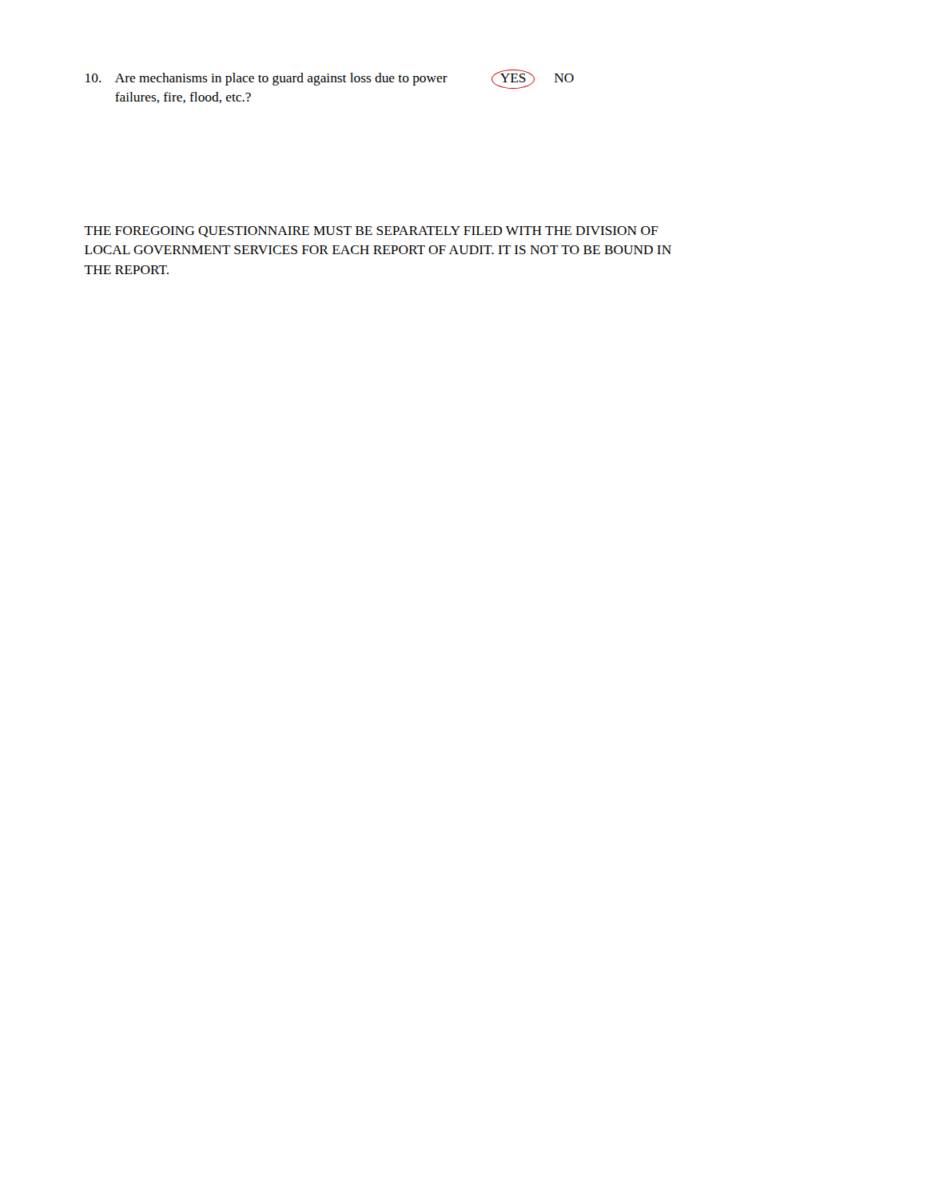10.
Are mechanisms in place to guard against loss due to power failures, fire, flood, etc.?
YES NO
The foregoing questionnaire must be separately filed with the Division of Local Government Services for each report of audit. It is not to be bound in the report.